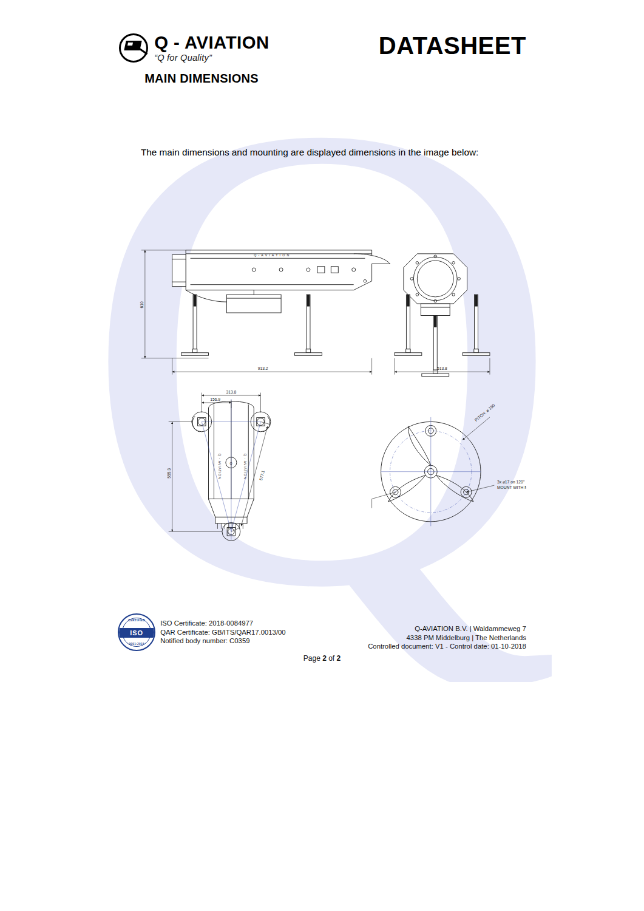Q
Q - AVIATION
“Q for Quality”
DATASHEET
MAIN DIMENSIONS
The main dimensions and mounting are displayed dimensions in the image below:
Q - A V I A T I O N 610 913.2 513.8 Q Q - AVIATION Q - AVIATION 313.8 156.9 555.3 577.1 PITCH: ⌀ 150 3x ⌀17 on 120° MOUNT WITH M16
CERTIFIED
ISO
9001:2015
ISO Certificate: 2018-0084977
QAR Certificate: GB/ITS/QAR17.0013/00
Notified body number: C0359
Q-AVIATION B.V. | Waldammeweg 7
4338 PM Middelburg | The Netherlands
Controlled document: V1 - Control date: 01-10-2018
Page 2 of 2